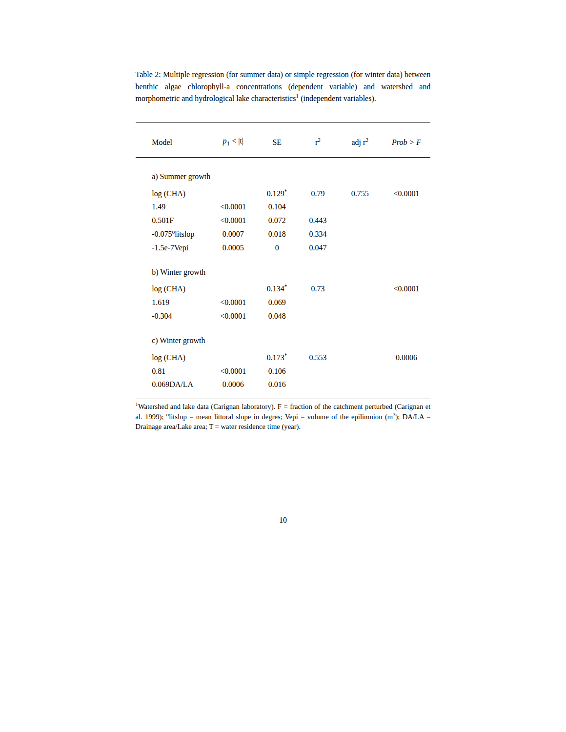Table 2: Multiple regression (for summer data) or simple regression (for winter data) between benthic algae chlorophyll-a concentrations (dependent variable) and watershed and morphometric and hydrological lake characteristics1 (independent variables).
| Model | p 1 < /t/ | SE | r 2 | adj r 2 | Prob > F |
| --- | --- | --- | --- | --- | --- |
| a) Summer growth | | | | | |
| log (CHA) | | 0.129 * | 0.79 | 0.755 | <0.0001 |
| 1.49 | <0.0001 | 0.104 | | | |
| 0.501F | <0.0001 | 0.072 | 0.443 | | |
| -0.075 o litslop | 0.0007 | 0.018 | 0.334 | | |
| -1.5e-7Vepi | 0.0005 | 0 | 0.047 | | |
| b) Winter growth | | | | | |
| log (CHA) | | 0.134 * | 0.73 | | <0.0001 |
| 1.619 | <0.0001 | 0.069 | | | |
| -0.304 | <0.0001 | 0.048 | | | |
| c) Winter growth | | | | | |
| log (CHA) | | 0.173 * | 0.553 | | 0.0006 |
| 0.81 | <0.0001 | 0.106 | | | |
| 0.069DA/LA | 0.0006 | 0.016 | | | |
1Watershed and lake data (Carignan laboratory). F = fraction of the catchment perturbed (Carignan et al. 1999); olitslop = mean littoral slope in degres; Vepi = volume of the epilimnion (m3); DA/LA = Drainage area/Lake area; T = water residence time (year).
10